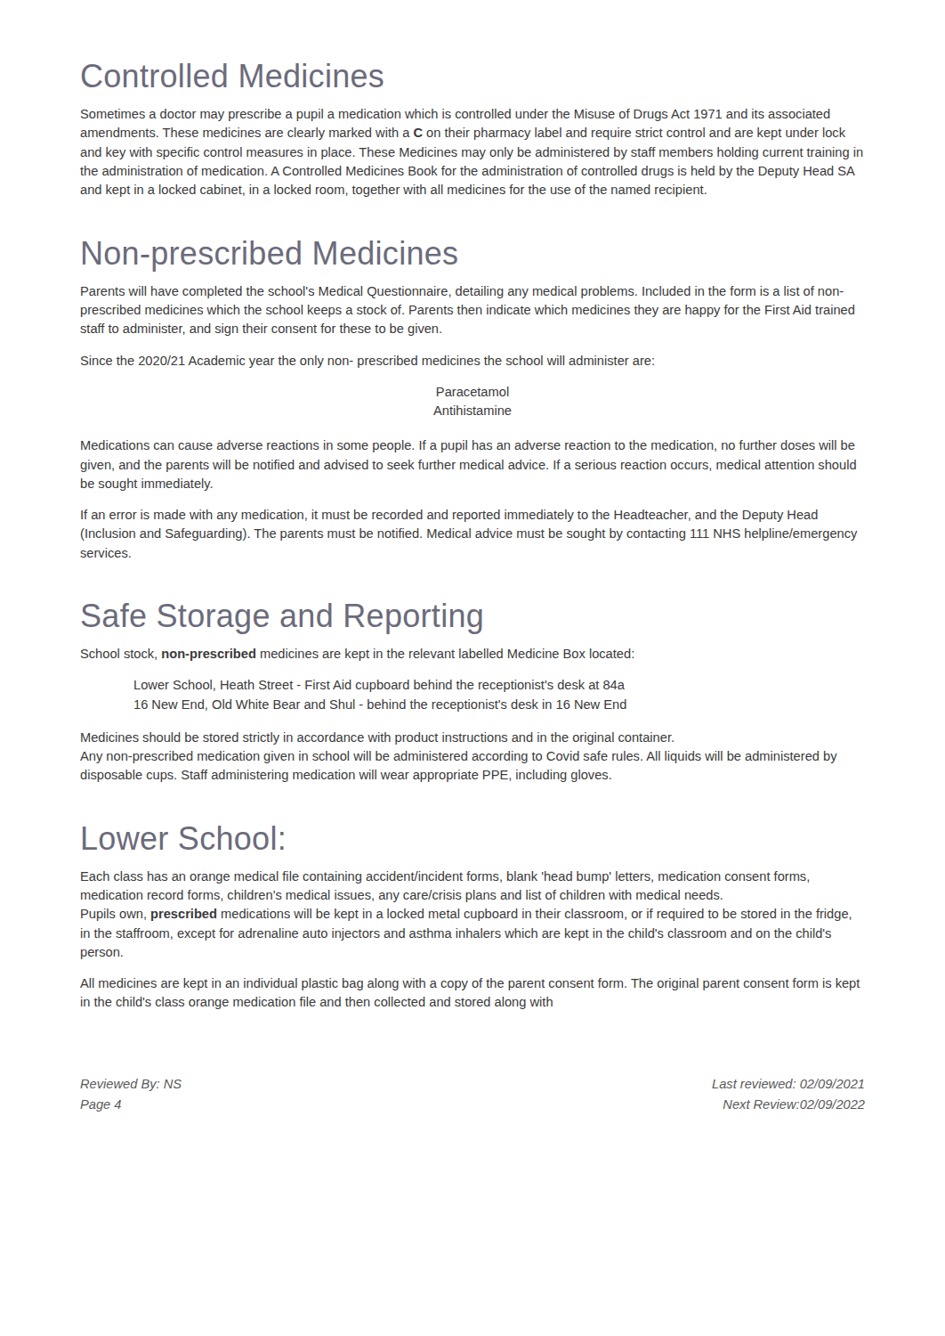Controlled Medicines
Sometimes a doctor may prescribe a pupil a medication which is controlled under the Misuse of Drugs Act 1971 and its associated amendments. These medicines are clearly marked with a C on their pharmacy label and require strict control and are kept under lock and key with specific control measures in place. These Medicines may only be administered by staff members holding current training in the administration of medication. A Controlled Medicines Book for the administration of controlled drugs is held by the Deputy Head SA and kept in a locked cabinet, in a locked room, together with all medicines for the use of the named recipient.
Non-prescribed Medicines
Parents will have completed the school's Medical Questionnaire, detailing any medical problems. Included in the form is a list of non-prescribed medicines which the school keeps a stock of. Parents then indicate which medicines they are happy for the First Aid trained staff to administer, and sign their consent for these to be given.
Since the 2020/21 Academic year the only non- prescribed medicines the school will administer are:
Paracetamol
Antihistamine
Medications can cause adverse reactions in some people. If a pupil has an adverse reaction to the medication, no further doses will be given, and the parents will be notified and advised to seek further medical advice. If a serious reaction occurs, medical attention should be sought immediately.
If an error is made with any medication, it must be recorded and reported immediately to the Headteacher, and the Deputy Head (Inclusion and Safeguarding). The parents must be notified. Medical advice must be sought by contacting 111 NHS helpline/emergency services.
Safe Storage and Reporting
School stock, non-prescribed medicines are kept in the relevant labelled Medicine Box located:
Lower School, Heath Street - First Aid cupboard behind the receptionist's desk at 84a
16 New End, Old White Bear and Shul - behind the receptionist's desk in 16 New End
Medicines should be stored strictly in accordance with product instructions and in the original container.
Any non-prescribed medication given in school will be administered according to Covid safe rules. All liquids will be administered by disposable cups. Staff administering medication will wear appropriate PPE, including gloves.
Lower School:
Each class has an orange medical file containing accident/incident forms, blank 'head bump' letters, medication consent forms, medication record forms, children's medical issues, any care/crisis plans and list of children with medical needs.
Pupils own, prescribed medications will be kept in a locked metal cupboard in their classroom, or if required to be stored in the fridge, in the staffroom, except for adrenaline auto injectors and asthma inhalers which are kept in the child's classroom and on the child's person.
All medicines are kept in an individual plastic bag along with a copy of the parent consent form. The original parent consent form is kept in the child's class orange medication file and then collected and stored along with
Reviewed By: NS
Page 4
Last reviewed: 02/09/2021
Next Review:02/09/2022